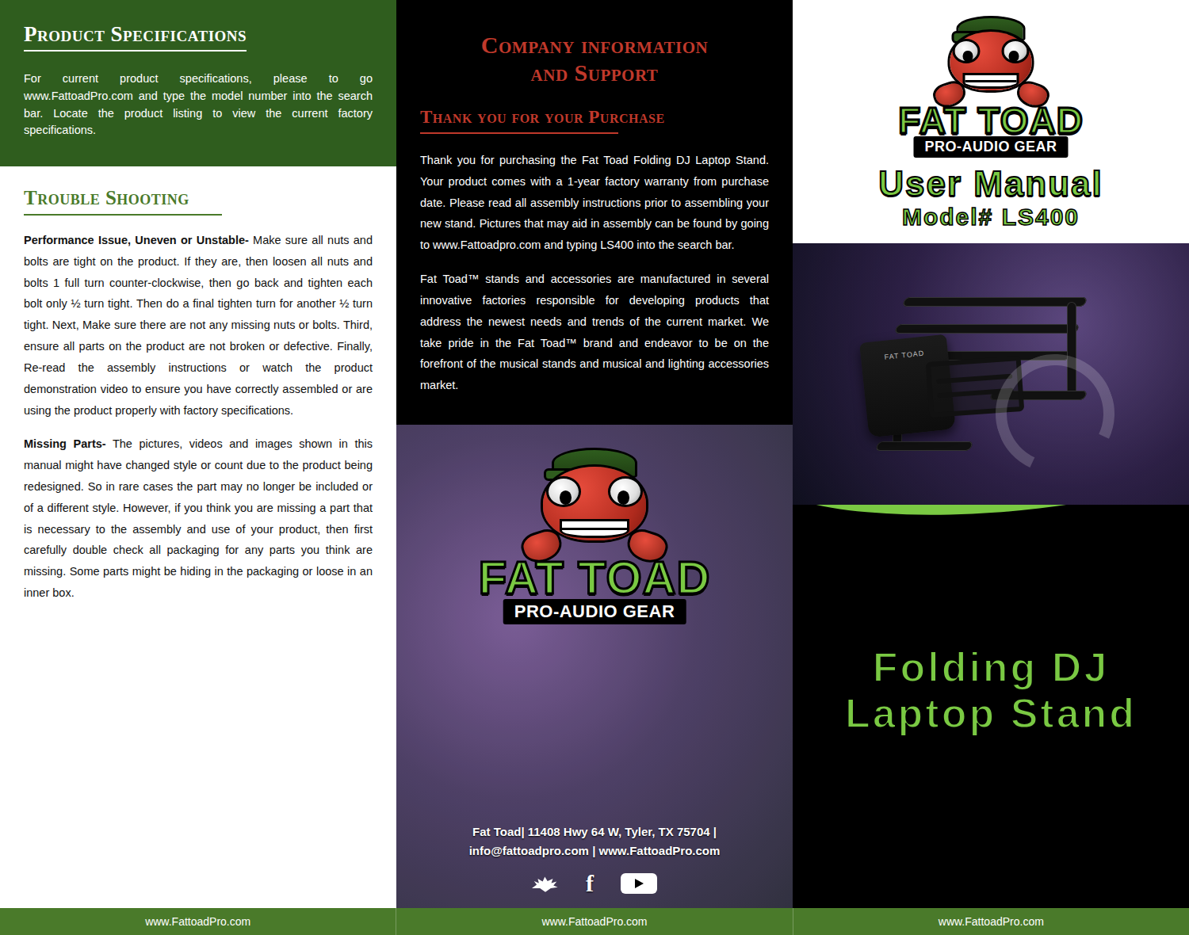Product Specifications
For current product specifications, please to go www.FattoadPro.com and type the model number into the search bar. Locate the product listing to view the current factory specifications.
Trouble Shooting
Performance Issue, Uneven or Unstable- Make sure all nuts and bolts are tight on the product. If they are, then loosen all nuts and bolts 1 full turn counter-clockwise, then go back and tighten each bolt only ½ turn tight. Then do a final tighten turn for another ½ turn tight. Next, Make sure there are not any missing nuts or bolts. Third, ensure all parts on the product are not broken or defective. Finally, Re-read the assembly instructions or watch the product demonstration video to ensure you have correctly assembled or are using the product properly with factory specifications.
Missing Parts- The pictures, videos and images shown in this manual might have changed style or count due to the product being redesigned. So in rare cases the part may no longer be included or of a different style. However, if you think you are missing a part that is necessary to the assembly and use of your product, then first carefully double check all packaging for any parts you think are missing. Some parts might be hiding in the packaging or loose in an inner box.
Company information
and Support
Thank you for your Purchase
Thank you for purchasing the Fat Toad Folding DJ Laptop Stand. Your product comes with a 1-year factory warranty from purchase date. Please read all assembly instructions prior to assembling your new stand. Pictures that may aid in assembly can be found by going to www.Fattoadpro.com and typing LS400 into the search bar.
Fat Toad™ stands and accessories are manufactured in several innovative factories responsible for developing products that address the newest needs and trends of the current market. We take pride in the Fat Toad™ brand and endeavor to be on the forefront of the musical stands and musical and lighting accessories market.
FAT TOAD
PRO-AUDIO GEAR
Fat Toad| 11408 Hwy 64 W, Tyler, TX 75704 |
info@fattoadpro.com | www.FattoadPro.com
FAT TOAD
PRO-AUDIO GEAR
User Manual
Model# LS400
Folding DJ
Laptop Stand
www.FattoadPro.com
www.FattoadPro.com
www.FattoadPro.com